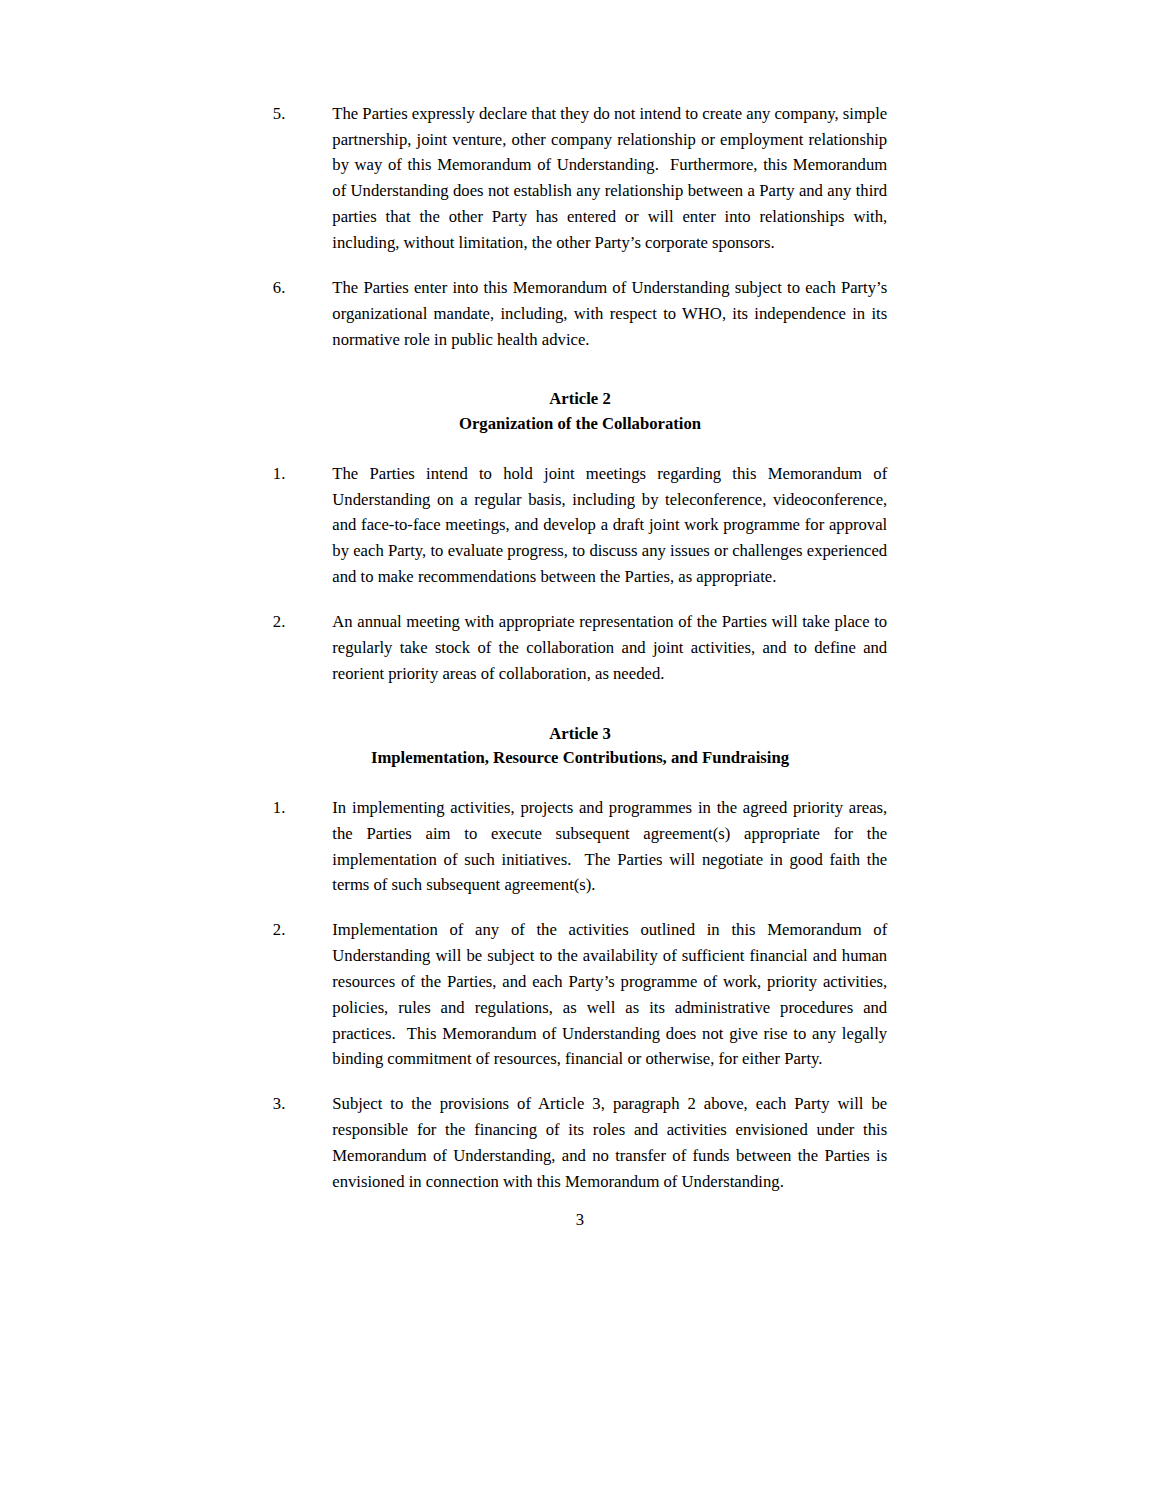5. The Parties expressly declare that they do not intend to create any company, simple partnership, joint venture, other company relationship or employment relationship by way of this Memorandum of Understanding. Furthermore, this Memorandum of Understanding does not establish any relationship between a Party and any third parties that the other Party has entered or will enter into relationships with, including, without limitation, the other Party’s corporate sponsors.
6. The Parties enter into this Memorandum of Understanding subject to each Party’s organizational mandate, including, with respect to WHO, its independence in its normative role in public health advice.
Article 2 Organization of the Collaboration
1. The Parties intend to hold joint meetings regarding this Memorandum of Understanding on a regular basis, including by teleconference, videoconference, and face-to-face meetings, and develop a draft joint work programme for approval by each Party, to evaluate progress, to discuss any issues or challenges experienced and to make recommendations between the Parties, as appropriate.
2. An annual meeting with appropriate representation of the Parties will take place to regularly take stock of the collaboration and joint activities, and to define and reorient priority areas of collaboration, as needed.
Article 3 Implementation, Resource Contributions, and Fundraising
1. In implementing activities, projects and programmes in the agreed priority areas, the Parties aim to execute subsequent agreement(s) appropriate for the implementation of such initiatives. The Parties will negotiate in good faith the terms of such subsequent agreement(s).
2. Implementation of any of the activities outlined in this Memorandum of Understanding will be subject to the availability of sufficient financial and human resources of the Parties, and each Party’s programme of work, priority activities, policies, rules and regulations, as well as its administrative procedures and practices. This Memorandum of Understanding does not give rise to any legally binding commitment of resources, financial or otherwise, for either Party.
3. Subject to the provisions of Article 3, paragraph 2 above, each Party will be responsible for the financing of its roles and activities envisioned under this Memorandum of Understanding, and no transfer of funds between the Parties is envisioned in connection with this Memorandum of Understanding.
3